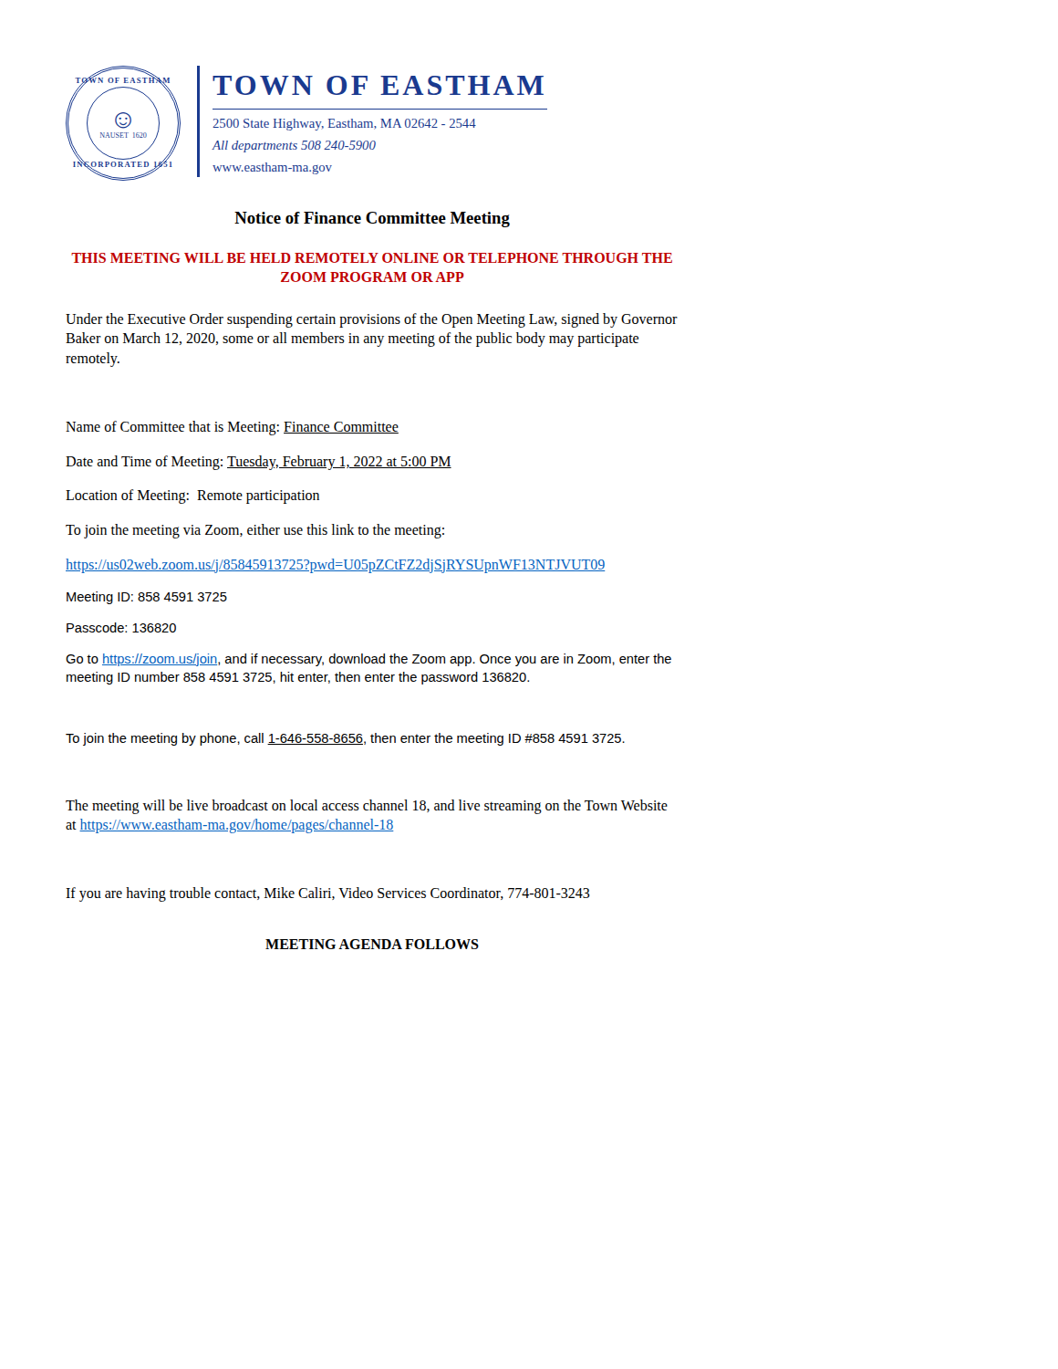TOWN OF EASTHAM
☺
NAUSET 1620
INCORPORATED 1651
TOWN OF EASTHAM
2500 State Highway, Eastham, MA 02642 - 2544
All departments 508 240-5900
www.eastham-ma.gov
Notice of Finance Committee Meeting
THIS MEETING WILL BE HELD REMOTELY ONLINE OR TELEPHONE THROUGH THE ZOOM PROGRAM OR APP
Under the Executive Order suspending certain provisions of the Open Meeting Law, signed by Governor Baker on March 12, 2020, some or all members in any meeting of the public body may participate remotely.
Name of Committee that is Meeting: Finance Committee
Date and Time of Meeting: Tuesday, February 1, 2022 at 5:00 PM
Location of Meeting: Remote participation
To join the meeting via Zoom, either use this link to the meeting:
https://us02web.zoom.us/j/85845913725?pwd=U05pZCtFZ2djSjRYSUpnWF13NTJVUT09
Meeting ID: 858 4591 3725
Passcode: 136820
Go to https://zoom.us/join, and if necessary, download the Zoom app. Once you are in Zoom, enter the meeting ID number 858 4591 3725, hit enter, then enter the password 136820.
To join the meeting by phone, call 1-646-558-8656, then enter the meeting ID #858 4591 3725.
The meeting will be live broadcast on local access channel 18, and live streaming on the Town Website at https://www.eastham-ma.gov/home/pages/channel-18
If you are having trouble contact, Mike Caliri, Video Services Coordinator, 774-801-3243
MEETING AGENDA FOLLOWS